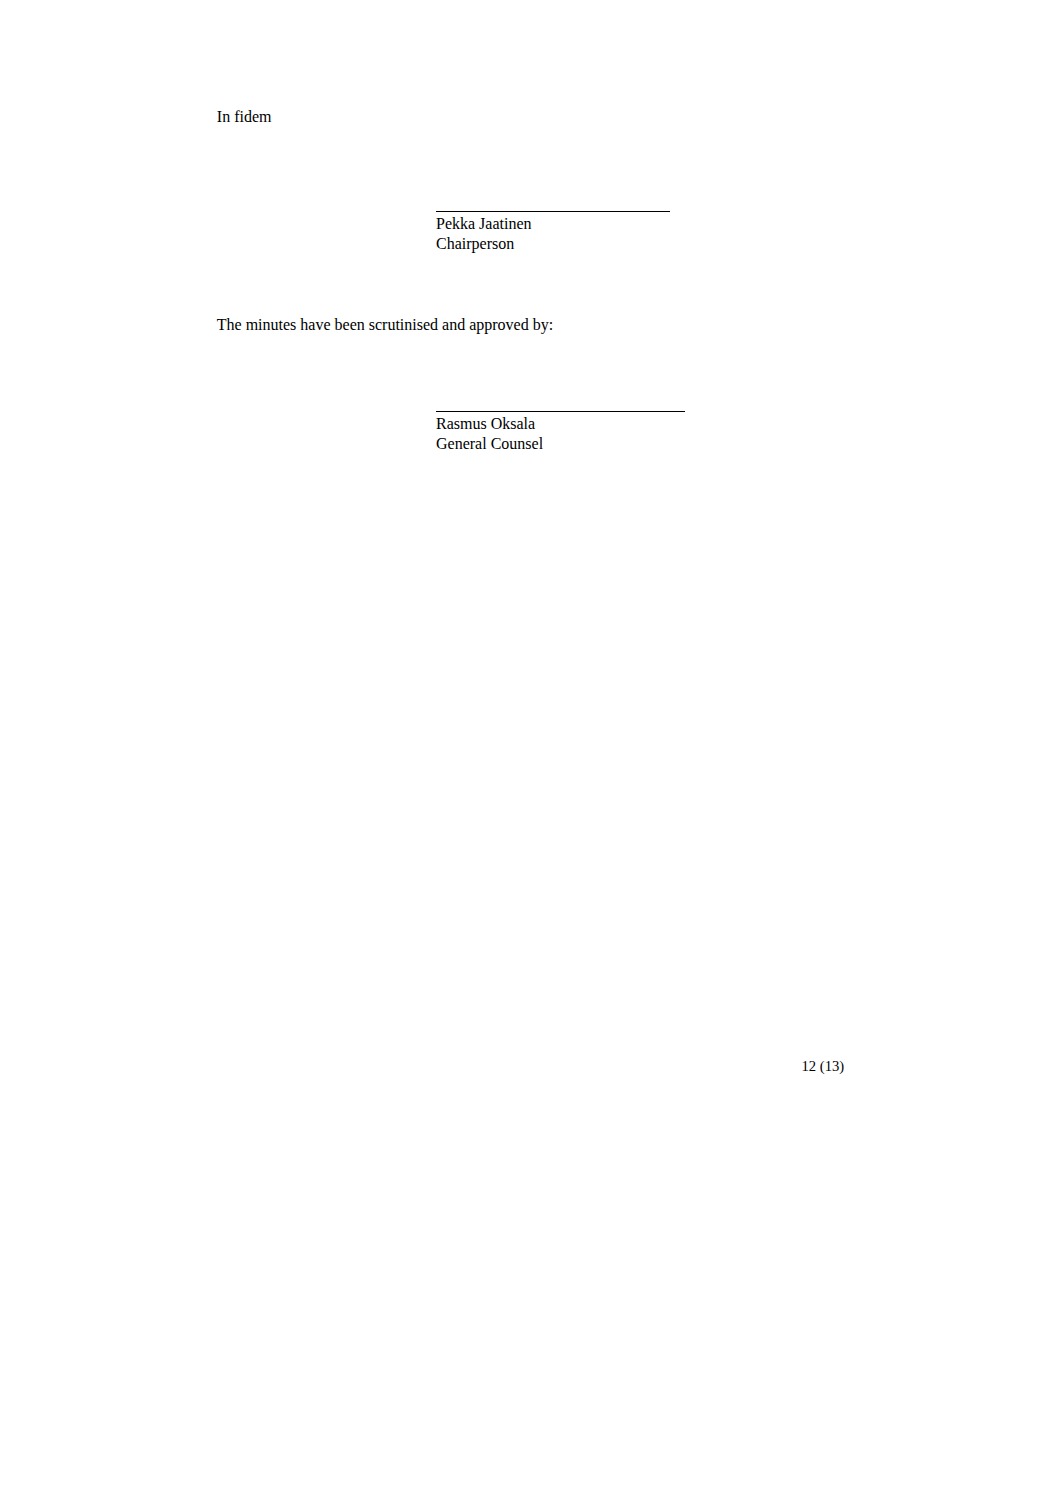In fidem
Pekka Jaatinen
Chairperson
The minutes have been scrutinised and approved by:
Rasmus Oksala
General Counsel
12 (13)